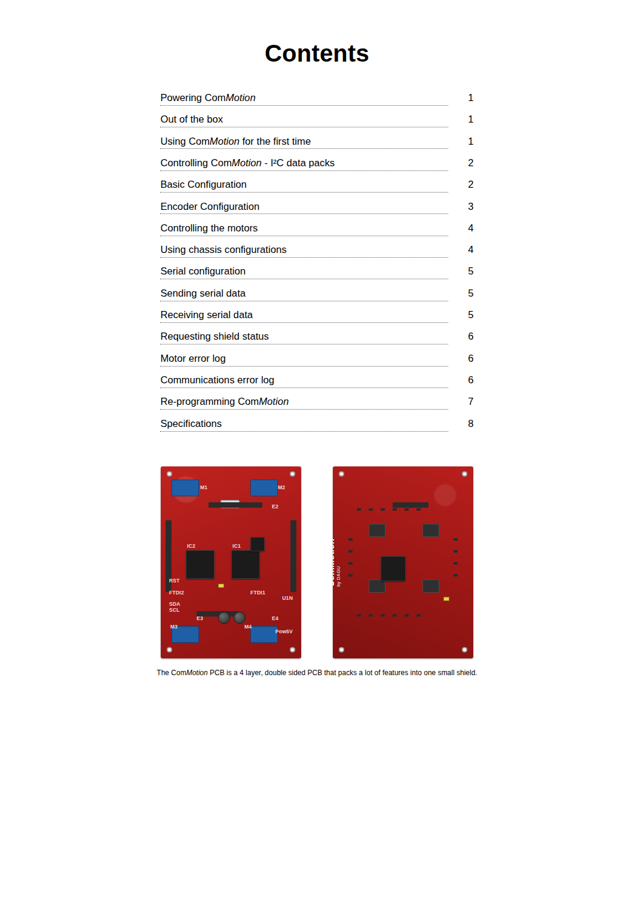Contents
| Powering Com Motion | 1 |
| Out of the box | 1 |
| Using Com Motion for the first time | 1 |
| Controlling Com Motion - I²C data packs | 2 |
| Basic Configuration | 2 |
| Encoder Configuration | 3 |
| Controlling the motors | 4 |
| Using chassis configurations | 4 |
| Serial configuration | 5 |
| Sending serial data | 5 |
| Receiving serial data | 5 |
| Requesting shield status | 6 |
| Motor error log | 6 |
| Communications error log | 6 |
| Re-programming Com Motion | 7 |
| Specifications | 8 |
M1 M2 M3 M4 IC2 IC1 RST FTDI2 FTDI1 SDA SCL E3 E4 E2 Pow5V U1N
ComMotion by DAGU
The ComMotion PCB is a 4 layer, double sided PCB that packs a lot of features into one small shield.